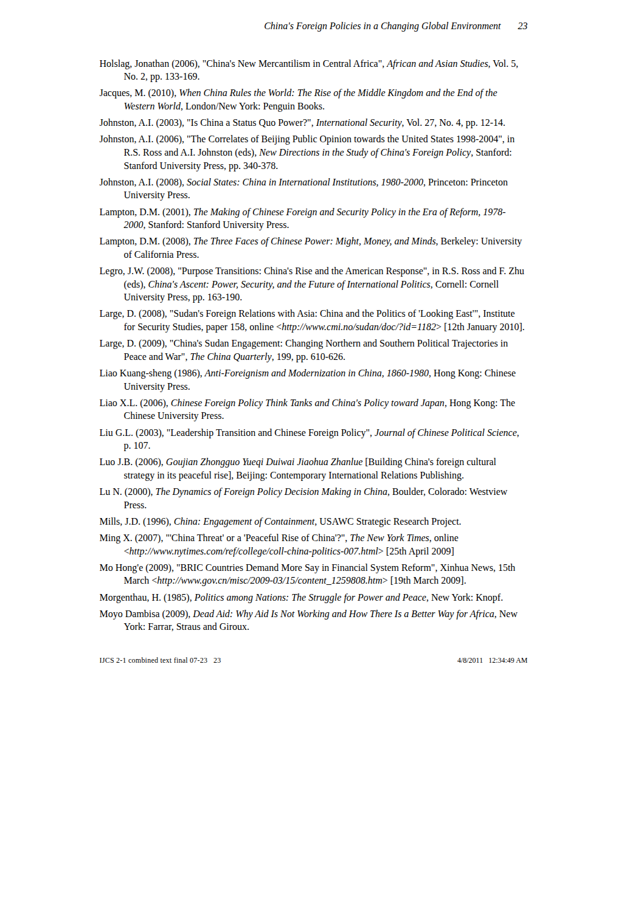China's Foreign Policies in a Changing Global Environment 23
Holslag, Jonathan (2006), "China's New Mercantilism in Central Africa", African and Asian Studies, Vol. 5, No. 2, pp. 133-169.
Jacques, M. (2010), When China Rules the World: The Rise of the Middle Kingdom and the End of the Western World, London/New York: Penguin Books.
Johnston, A.I. (2003), "Is China a Status Quo Power?", International Security, Vol. 27, No. 4, pp. 12-14.
Johnston, A.I. (2006), "The Correlates of Beijing Public Opinion towards the United States 1998-2004", in R.S. Ross and A.I. Johnston (eds), New Directions in the Study of China's Foreign Policy, Stanford: Stanford University Press, pp. 340-378.
Johnston, A.I. (2008), Social States: China in International Institutions, 1980-2000, Princeton: Princeton University Press.
Lampton, D.M. (2001), The Making of Chinese Foreign and Security Policy in the Era of Reform, 1978-2000, Stanford: Stanford University Press.
Lampton, D.M. (2008), The Three Faces of Chinese Power: Might, Money, and Minds, Berkeley: University of California Press.
Legro, J.W. (2008), "Purpose Transitions: China's Rise and the American Response", in R.S. Ross and F. Zhu (eds), China's Ascent: Power, Security, and the Future of International Politics, Cornell: Cornell University Press, pp. 163-190.
Large, D. (2008), "Sudan's Foreign Relations with Asia: China and the Politics of 'Looking East'", Institute for Security Studies, paper 158, online <http://www.cmi.no/sudan/doc/?id=1182> [12th January 2010].
Large, D. (2009), "China's Sudan Engagement: Changing Northern and Southern Political Trajectories in Peace and War", The China Quarterly, 199, pp. 610-626.
Liao Kuang-sheng (1986), Anti-Foreignism and Modernization in China, 1860-1980, Hong Kong: Chinese University Press.
Liao X.L. (2006), Chinese Foreign Policy Think Tanks and China's Policy toward Japan, Hong Kong: The Chinese University Press.
Liu G.L. (2003), "Leadership Transition and Chinese Foreign Policy", Journal of Chinese Political Science, p. 107.
Luo J.B. (2006), Goujian Zhongguo Yueqi Duiwai Jiaohua Zhanlue [Building China's foreign cultural strategy in its peaceful rise], Beijing: Contemporary International Relations Publishing.
Lu N. (2000), The Dynamics of Foreign Policy Decision Making in China, Boulder, Colorado: Westview Press.
Mills, J.D. (1996), China: Engagement of Containment, USAWC Strategic Research Project.
Ming X. (2007), "'China Threat' or a 'Peaceful Rise of China'?", The New York Times, online <http://www.nytimes.com/ref/college/coll-china-politics-007.html> [25th April 2009]
Mo Hong'e (2009), "BRIC Countries Demand More Say in Financial System Reform", Xinhua News, 15th March <http://www.gov.cn/misc/2009-03/15/content_1259808.htm> [19th March 2009].
Morgenthau, H. (1985), Politics among Nations: The Struggle for Power and Peace, New York: Knopf.
Moyo Dambisa (2009), Dead Aid: Why Aid Is Not Working and How There Is a Better Way for Africa, New York: Farrar, Straus and Giroux.
IJCS 2-1 combined text final 07-23 23 4/8/2011 12:34:49 AM